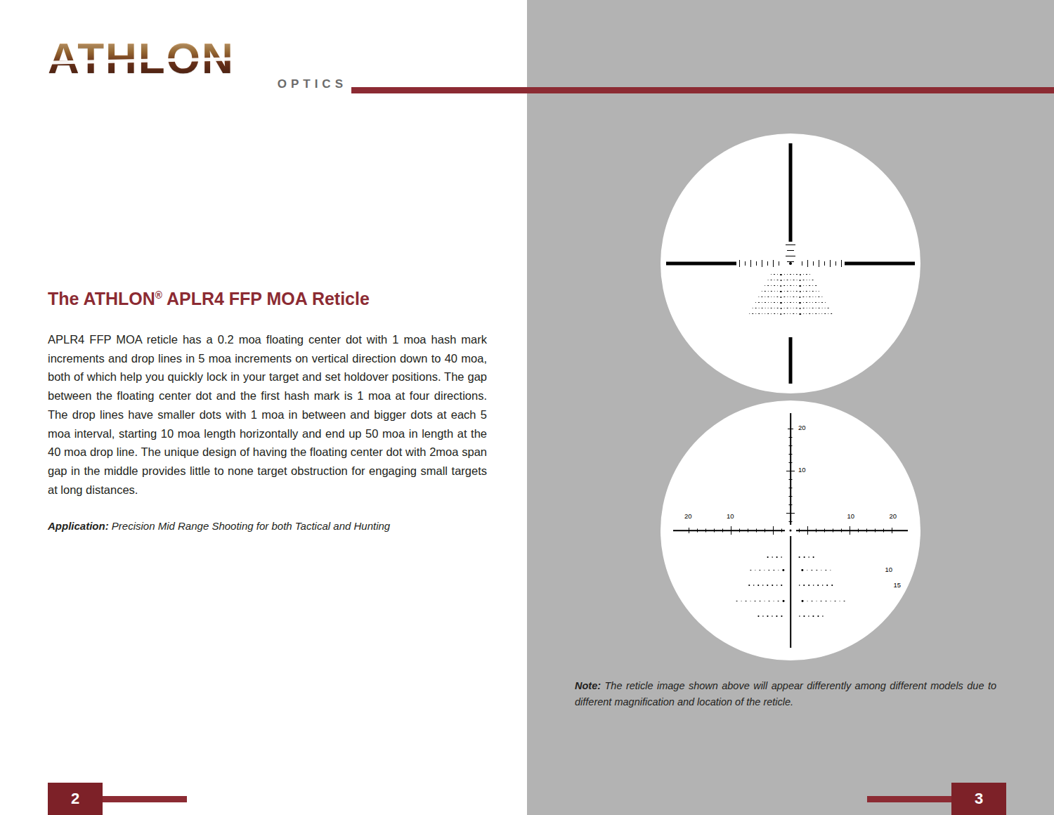ATHLON
OPTICS
The ATHLON® APLR4 FFP MOA Reticle
APLR4 FFP MOA reticle has a 0.2 moa floating center dot with 1 moa hash mark increments and drop lines in 5 moa increments on vertical direction down to 40 moa, both of which help you quickly lock in your target and set holdover positions. The gap between the floating center dot and the first hash mark is 1 moa at four directions. The drop lines have smaller dots with 1 moa in between and bigger dots at each 5 moa interval, starting 10 moa length horizontally and end up 50 moa in length at the 40 moa drop line. The unique design of having the floating center dot with 2moa span gap in the middle provides little to none target obstruction for engaging small targets at long distances.
Application: Precision Mid Range Shooting for both Tactical and Hunting
20
10
20
10
10
20
10
15
20
Note: The reticle image shown above will appear differently among different models due to different magnification and location of the reticle.
2
3